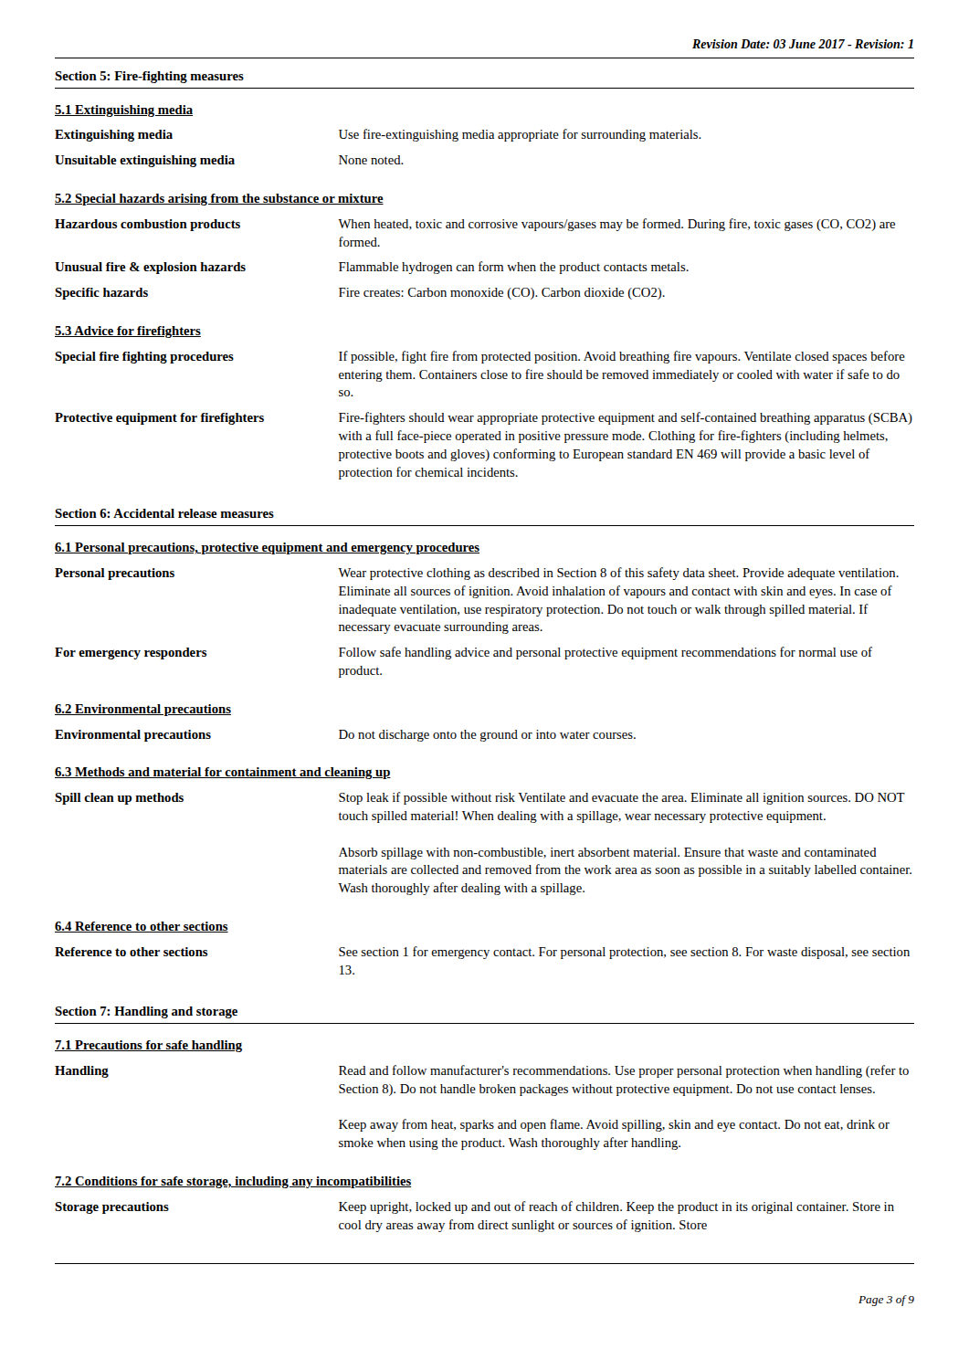Revision Date: 03 June 2017 - Revision: 1
Section 5: Fire-fighting measures
5.1 Extinguishing media
| Extinguishing media | Use fire-extinguishing media appropriate for surrounding materials. |
| Unsuitable extinguishing media | None noted. |
5.2 Special hazards arising from the substance or mixture
| Hazardous combustion products | When heated, toxic and corrosive vapours/gases may be formed. During fire, toxic gases (CO, CO2) are formed. |
| Unusual fire & explosion hazards | Flammable hydrogen can form when the product contacts metals. |
| Specific hazards | Fire creates: Carbon monoxide (CO). Carbon dioxide (CO2). |
5.3 Advice for firefighters
| Special fire fighting procedures | If possible, fight fire from protected position. Avoid breathing fire vapours. Ventilate closed spaces before entering them. Containers close to fire should be removed immediately or cooled with water if safe to do so. |
| Protective equipment for firefighters | Fire-fighters should wear appropriate protective equipment and self-contained breathing apparatus (SCBA) with a full face-piece operated in positive pressure mode. Clothing for fire-fighters (including helmets, protective boots and gloves) conforming to European standard EN 469 will provide a basic level of protection for chemical incidents. |
Section 6: Accidental release measures
6.1 Personal precautions, protective equipment and emergency procedures
| Personal precautions | Wear protective clothing as described in Section 8 of this safety data sheet. Provide adequate ventilation. Eliminate all sources of ignition. Avoid inhalation of vapours and contact with skin and eyes. In case of inadequate ventilation, use respiratory protection. Do not touch or walk through spilled material. If necessary evacuate surrounding areas. |
| For emergency responders | Follow safe handling advice and personal protective equipment recommendations for normal use of product. |
6.2 Environmental precautions
| Environmental precautions | Do not discharge onto the ground or into water courses. |
6.3 Methods and material for containment and cleaning up
| Spill clean up methods | Stop leak if possible without risk Ventilate and evacuate the area. Eliminate all ignition sources. DO NOT touch spilled material! When dealing with a spillage, wear necessary protective equipment. Absorb spillage with non-combustible, inert absorbent material. Ensure that waste and contaminated materials are collected and removed from the work area as soon as possible in a suitably labelled container. Wash thoroughly after dealing with a spillage. |
6.4 Reference to other sections
| Reference to other sections | See section 1 for emergency contact. For personal protection, see section 8. For waste disposal, see section 13. |
Section 7: Handling and storage
7.1 Precautions for safe handling
| Handling | Read and follow manufacturer's recommendations. Use proper personal protection when handling (refer to Section 8). Do not handle broken packages without protective equipment. Do not use contact lenses. Keep away from heat, sparks and open flame. Avoid spilling, skin and eye contact. Do not eat, drink or smoke when using the product. Wash thoroughly after handling. |
7.2 Conditions for safe storage, including any incompatibilities
| Storage precautions | Keep upright, locked up and out of reach of children. Keep the product in its original container. Store in cool dry areas away from direct sunlight or sources of ignition. Store |
Page 3 of 9